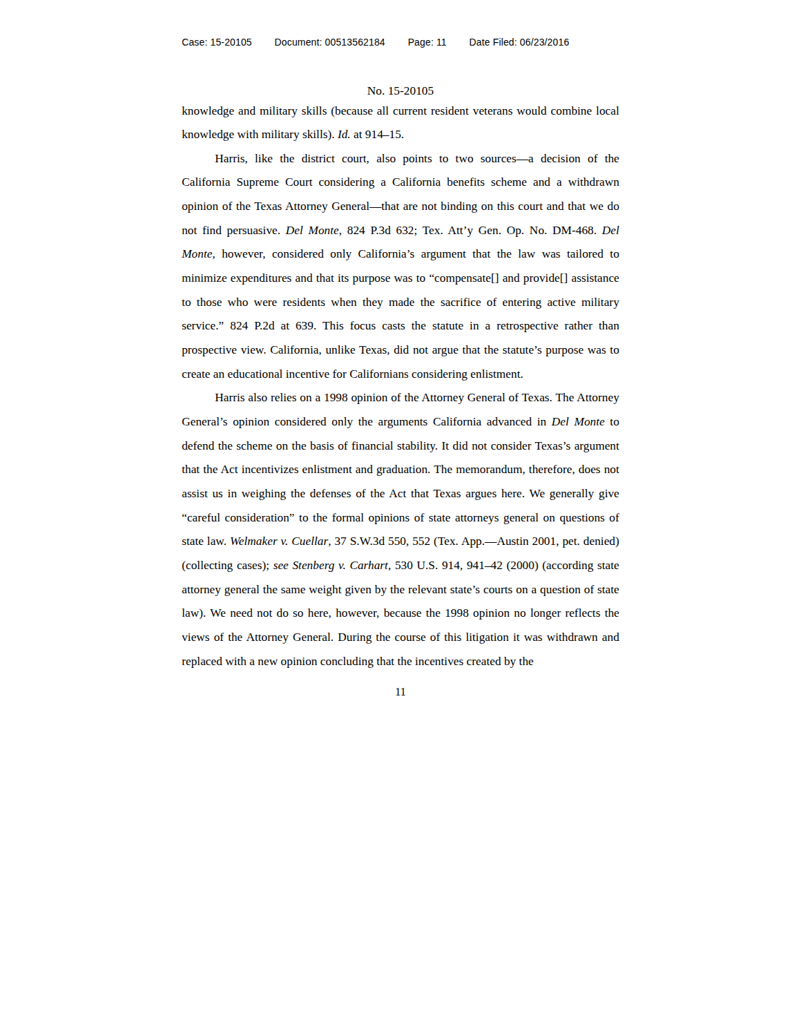Case: 15-20105 Document: 00513562184 Page: 11 Date Filed: 06/23/2016
No. 15-20105
knowledge and military skills (because all current resident veterans would combine local knowledge with military skills). Id. at 914–15.
Harris, like the district court, also points to two sources—a decision of the California Supreme Court considering a California benefits scheme and a withdrawn opinion of the Texas Attorney General—that are not binding on this court and that we do not find persuasive. Del Monte, 824 P.3d 632; Tex. Att’y Gen. Op. No. DM-468. Del Monte, however, considered only California’s argument that the law was tailored to minimize expenditures and that its purpose was to “compensate[] and provide[] assistance to those who were residents when they made the sacrifice of entering active military service.” 824 P.2d at 639. This focus casts the statute in a retrospective rather than prospective view. California, unlike Texas, did not argue that the statute’s purpose was to create an educational incentive for Californians considering enlistment.
Harris also relies on a 1998 opinion of the Attorney General of Texas. The Attorney General’s opinion considered only the arguments California advanced in Del Monte to defend the scheme on the basis of financial stability. It did not consider Texas’s argument that the Act incentivizes enlistment and graduation. The memorandum, therefore, does not assist us in weighing the defenses of the Act that Texas argues here. We generally give “careful consideration” to the formal opinions of state attorneys general on questions of state law. Welmaker v. Cuellar, 37 S.W.3d 550, 552 (Tex. App.—Austin 2001, pet. denied) (collecting cases); see Stenberg v. Carhart, 530 U.S. 914, 941–42 (2000) (according state attorney general the same weight given by the relevant state’s courts on a question of state law). We need not do so here, however, because the 1998 opinion no longer reflects the views of the Attorney General. During the course of this litigation it was withdrawn and replaced with a new opinion concluding that the incentives created by the
11